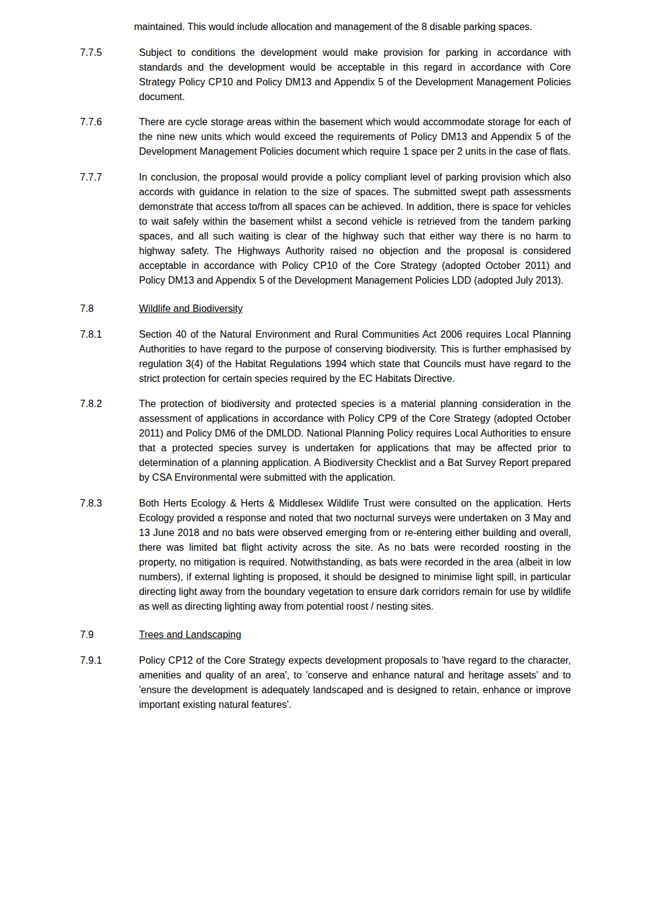maintained. This would include allocation and management of the 8 disable parking spaces.
7.7.5
Subject to conditions the development would make provision for parking in accordance with standards and the development would be acceptable in this regard in accordance with Core Strategy Policy CP10 and Policy DM13 and Appendix 5 of the Development Management Policies document.
7.7.6
There are cycle storage areas within the basement which would accommodate storage for each of the nine new units which would exceed the requirements of Policy DM13 and Appendix 5 of the Development Management Policies document which require 1 space per 2 units in the case of flats.
7.7.7
In conclusion, the proposal would provide a policy compliant level of parking provision which also accords with guidance in relation to the size of spaces. The submitted swept path assessments demonstrate that access to/from all spaces can be achieved. In addition, there is space for vehicles to wait safely within the basement whilst a second vehicle is retrieved from the tandem parking spaces, and all such waiting is clear of the highway such that either way there is no harm to highway safety. The Highways Authority raised no objection and the proposal is considered acceptable in accordance with Policy CP10 of the Core Strategy (adopted October 2011) and Policy DM13 and Appendix 5 of the Development Management Policies LDD (adopted July 2013).
7.8
Wildlife and Biodiversity
7.8.1
Section 40 of the Natural Environment and Rural Communities Act 2006 requires Local Planning Authorities to have regard to the purpose of conserving biodiversity. This is further emphasised by regulation 3(4) of the Habitat Regulations 1994 which state that Councils must have regard to the strict protection for certain species required by the EC Habitats Directive.
7.8.2
The protection of biodiversity and protected species is a material planning consideration in the assessment of applications in accordance with Policy CP9 of the Core Strategy (adopted October 2011) and Policy DM6 of the DMLDD. National Planning Policy requires Local Authorities to ensure that a protected species survey is undertaken for applications that may be affected prior to determination of a planning application. A Biodiversity Checklist and a Bat Survey Report prepared by CSA Environmental were submitted with the application.
7.8.3
Both Herts Ecology & Herts & Middlesex Wildlife Trust were consulted on the application. Herts Ecology provided a response and noted that two nocturnal surveys were undertaken on 3 May and 13 June 2018 and no bats were observed emerging from or re-entering either building and overall, there was limited bat flight activity across the site. As no bats were recorded roosting in the property, no mitigation is required. Notwithstanding, as bats were recorded in the area (albeit in low numbers), if external lighting is proposed, it should be designed to minimise light spill, in particular directing light away from the boundary vegetation to ensure dark corridors remain for use by wildlife as well as directing lighting away from potential roost / nesting sites.
7.9
Trees and Landscaping
7.9.1
Policy CP12 of the Core Strategy expects development proposals to 'have regard to the character, amenities and quality of an area', to 'conserve and enhance natural and heritage assets' and to 'ensure the development is adequately landscaped and is designed to retain, enhance or improve important existing natural features'.